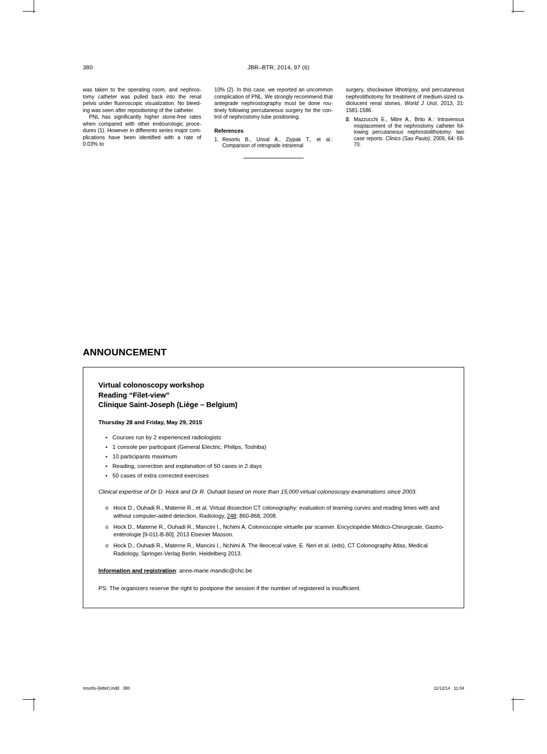380
JBR–BTR, 2014, 97 (6)
was taken to the operating room, and nephrostomy catheter was pulled back into the renal pelvis under fluoroscopic visualization. No bleeding was seen after repositioning of the catheter.
PNL has significantly higher stone-free rates when compared with other endourologic procedures (1). However in differents series major complications have been identified with a rate of 0.03% to
10% (2). In this case, we reported an uncommon complication of PNL. We strongly recommend that antegrade nephrostography must be done routinely following percutaneous surgery for the control of nephrostomy tube positioning.
References
Resorlu B., Unsal A., Ziypak T., et al.: Comparison of retrograde intrarenal
surgery, shockwave lithotripsy, and percutaneous nephrolithotomy for treatment of medium-sized radiolucent renal stones. World J Urol, 2013, 31: 1581-1586.
2. Mazzucchi E., Mitre A., Brito A.: Intravenous misplacement of the nephrostomy catheter following percutaneous nephrostolithotomy: two case reports. Clinics (Sao Paulo), 2009, 64: 69-70.
ANNOUNCEMENT
Virtual colonoscopy workshop
Reading “Filet-view”
Clinique Saint-Joseph (Liège – Belgium)
Thursday 28 and Friday, May 29, 2015
Courses run by 2 experienced radiologists
1 console per participant (General Electric, Philips, Toshiba)
10 participants maximum
Reading, correction and explanation of 50 cases in 2 days
50 cases of extra corrected exercises
Clinical expertise of Dr D. Hock and Dr R. Ouhadi based on more than 15,000 virtual colonoscopy examinations since 2003.
Hock D., Ouhadi R., Materne R., et al. Virtual dissection CT colonography: evaluation of learning curves and reading times with and without computer-aided detection. Radiology, 248: 860-868, 2008.
Hock D., Materne R., Ouhadi R., Mancini I., Nchimi A. Colonoscopie virtuelle par scanner. Encyclopédie Médico-Chirurgicale, Gastro-entérologie [9-011-B-80]. 2013 Elsevier Masson.
Hock D., Ouhadi R., Materne R., Mancini I., Nchimi A. The Ileocecal valve. E. Neri et al. (eds), CT Colonography Atlas, Medical Radiology, Springer-Verlag Berlin. Heidelberg 2013.
Information and registration: anne-marie.mandic@chc.be
PS: The organizers reserve the right to postpone the session if the number of registered is insufficient.
resorlu-(letter).indd 380 11/12/14 11:04